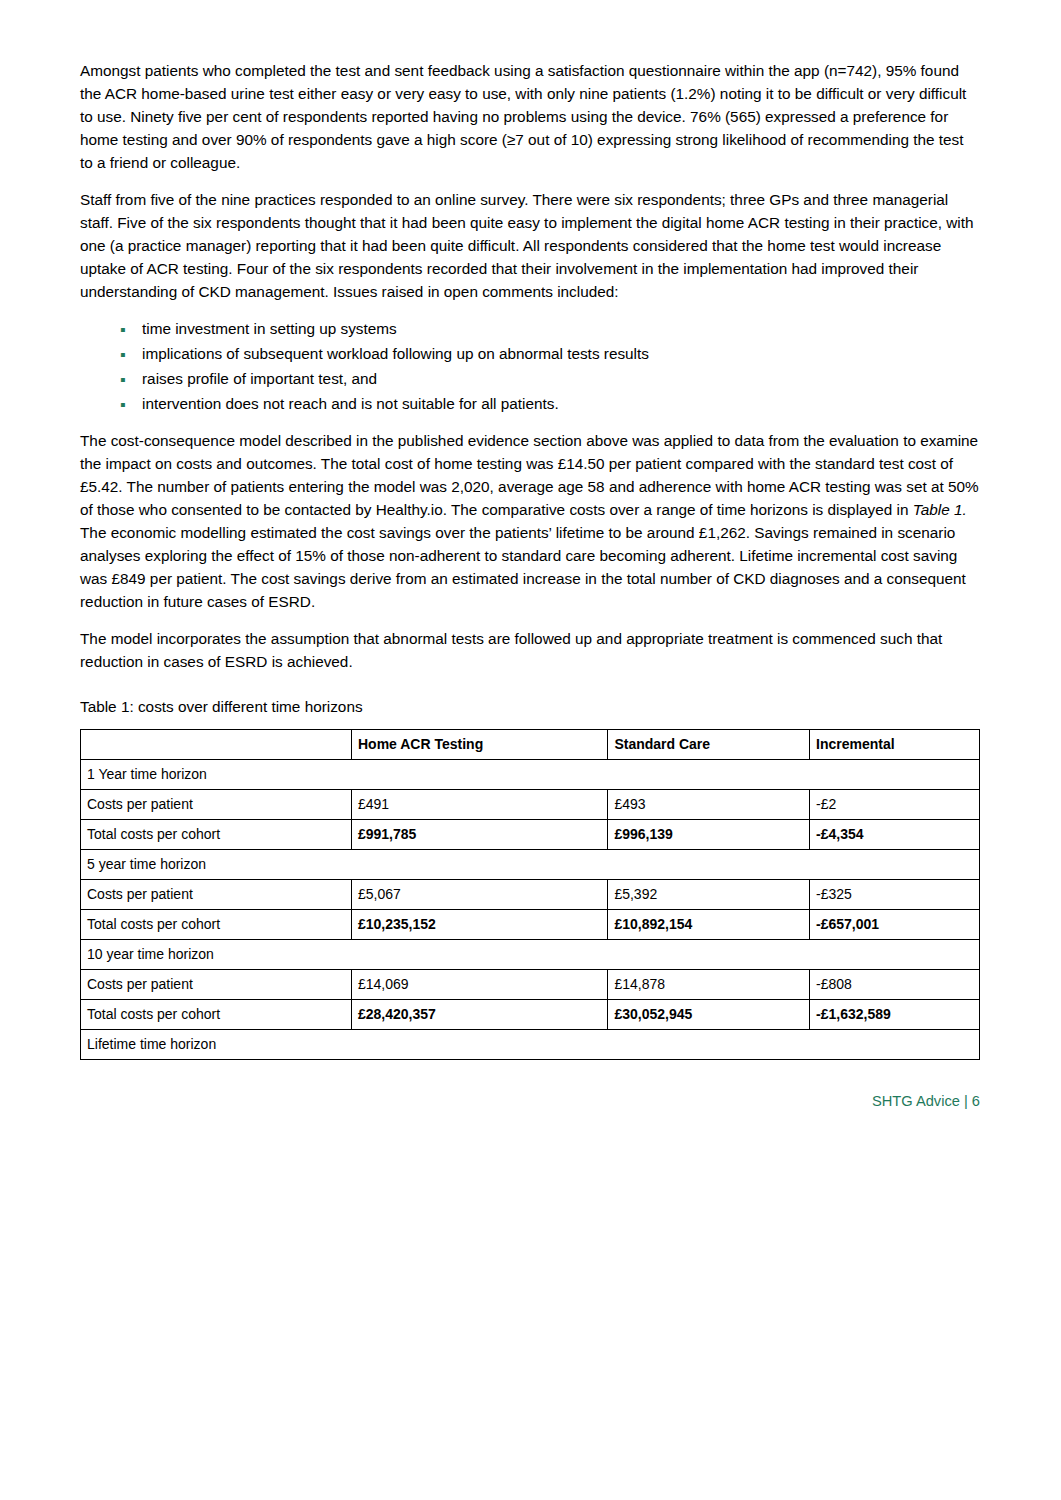Amongst patients who completed the test and sent feedback using a satisfaction questionnaire within the app (n=742), 95% found the ACR home-based urine test either easy or very easy to use, with only nine patients (1.2%) noting it to be difficult or very difficult to use. Ninety five per cent of respondents reported having no problems using the device. 76% (565) expressed a preference for home testing and over 90% of respondents gave a high score (≥7 out of 10) expressing strong likelihood of recommending the test to a friend or colleague.
Staff from five of the nine practices responded to an online survey. There were six respondents; three GPs and three managerial staff. Five of the six respondents thought that it had been quite easy to implement the digital home ACR testing in their practice, with one (a practice manager) reporting that it had been quite difficult. All respondents considered that the home test would increase uptake of ACR testing. Four of the six respondents recorded that their involvement in the implementation had improved their understanding of CKD management. Issues raised in open comments included:
time investment in setting up systems
implications of subsequent workload following up on abnormal tests results
raises profile of important test, and
intervention does not reach and is not suitable for all patients.
The cost-consequence model described in the published evidence section above was applied to data from the evaluation to examine the impact on costs and outcomes. The total cost of home testing was £14.50 per patient compared with the standard test cost of £5.42. The number of patients entering the model was 2,020, average age 58 and adherence with home ACR testing was set at 50% of those who consented to be contacted by Healthy.io. The comparative costs over a range of time horizons is displayed in Table 1. The economic modelling estimated the cost savings over the patients’ lifetime to be around £1,262. Savings remained in scenario analyses exploring the effect of 15% of those non-adherent to standard care becoming adherent. Lifetime incremental cost saving was £849 per patient. The cost savings derive from an estimated increase in the total number of CKD diagnoses and a consequent reduction in future cases of ESRD.
The model incorporates the assumption that abnormal tests are followed up and appropriate treatment is commenced such that reduction in cases of ESRD is achieved.
Table 1: costs over different time horizons
| | Home ACR Testing | Standard Care | Incremental |
| 1 Year time horizon |
| Costs per patient | £491 | £493 | -£2 |
| Total costs per cohort | £991,785 | £996,139 | -£4,354 |
| 5 year time horizon |
| Costs per patient | £5,067 | £5,392 | -£325 |
| Total costs per cohort | £10,235,152 | £10,892,154 | -£657,001 |
| 10 year time horizon |
| Costs per patient | £14,069 | £14,878 | -£808 |
| Total costs per cohort | £28,420,357 | £30,052,945 | -£1,632,589 |
| Lifetime time horizon |
SHTG Advice | 6